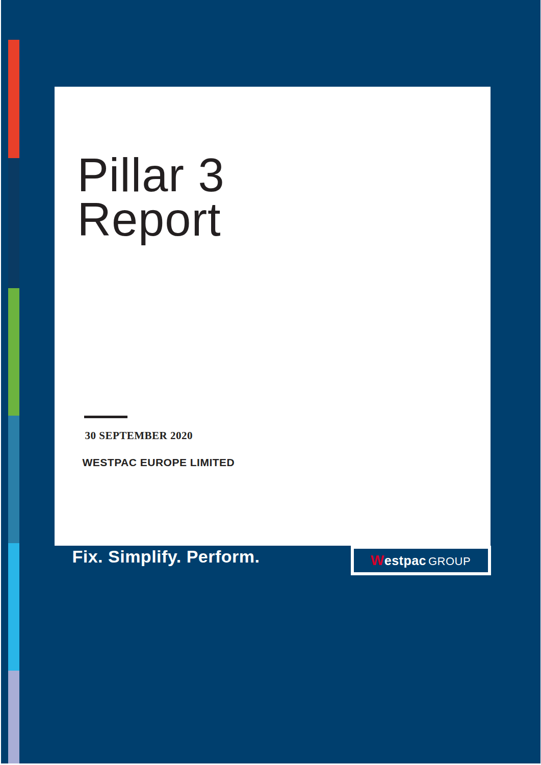Pillar 3
Report
30 SEPTEMBER 2020
WESTPAC EUROPE LIMITED
Fix. Simplify. Perform.
Westpac GROUP